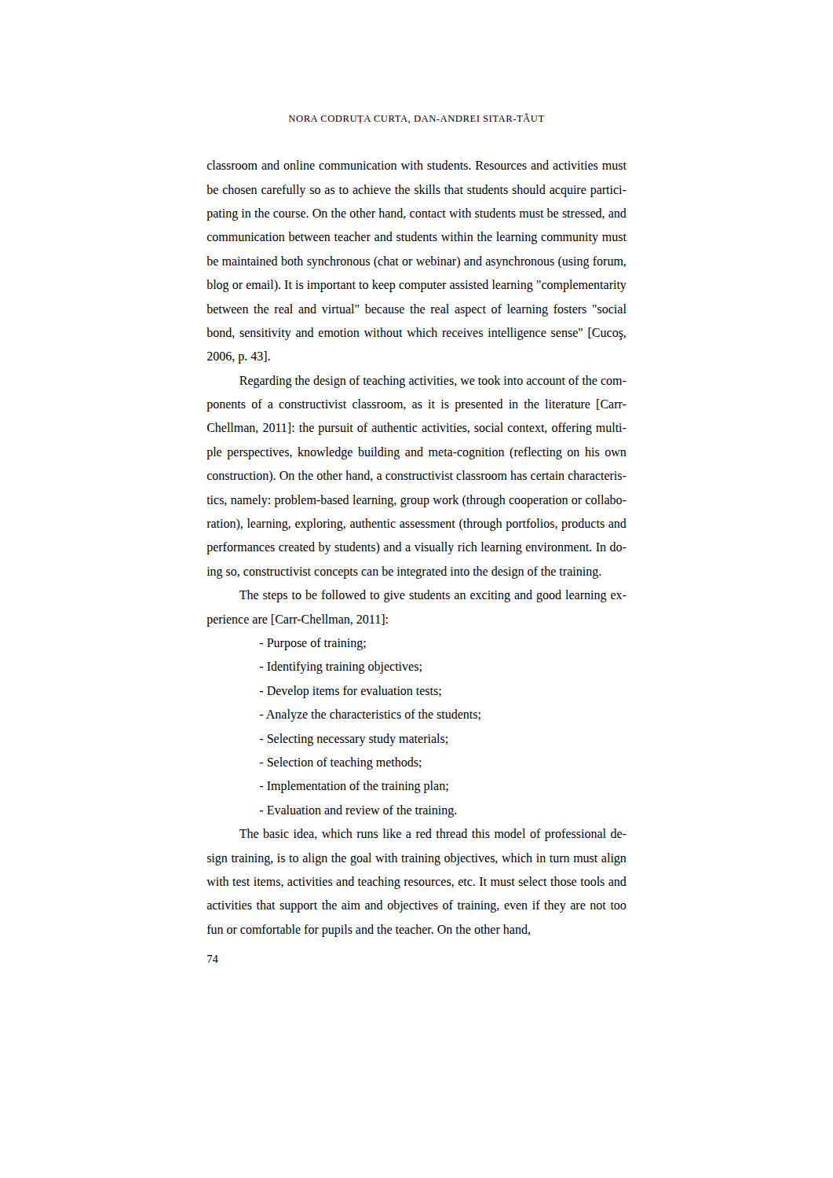Nora Codruța Curta, Dan-Andrei Sitar-Tăut
classroom and online communication with students. Resources and activities must be chosen carefully so as to achieve the skills that students should acquire participating in the course. On the other hand, contact with students must be stressed, and communication between teacher and students within the learning community must be maintained both synchronous (chat or webinar) and asynchronous (using forum, blog or email). It is important to keep computer assisted learning "complementarity between the real and virtual" because the real aspect of learning fosters "social bond, sensitivity and emotion without which receives intelligence sense" [Cucoş, 2006, p. 43].
Regarding the design of teaching activities, we took into account of the components of a constructivist classroom, as it is presented in the literature [Carr-Chellman, 2011]: the pursuit of authentic activities, social context, offering multiple perspectives, knowledge building and meta-cognition (reflecting on his own construction). On the other hand, a constructivist classroom has certain characteristics, namely: problem-based learning, group work (through cooperation or collaboration), learning, exploring, authentic assessment (through portfolios, products and performances created by students) and a visually rich learning environment. In doing so, constructivist concepts can be integrated into the design of the training.
The steps to be followed to give students an exciting and good learning experience are [Carr-Chellman, 2011]:
- Purpose of training;
- Identifying training objectives;
- Develop items for evaluation tests;
- Analyze the characteristics of the students;
- Selecting necessary study materials;
- Selection of teaching methods;
- Implementation of the training plan;
- Evaluation and review of the training.
The basic idea, which runs like a red thread this model of professional design training, is to align the goal with training objectives, which in turn must align with test items, activities and teaching resources, etc. It must select those tools and activities that support the aim and objectives of training, even if they are not too fun or comfortable for pupils and the teacher. On the other hand,
74